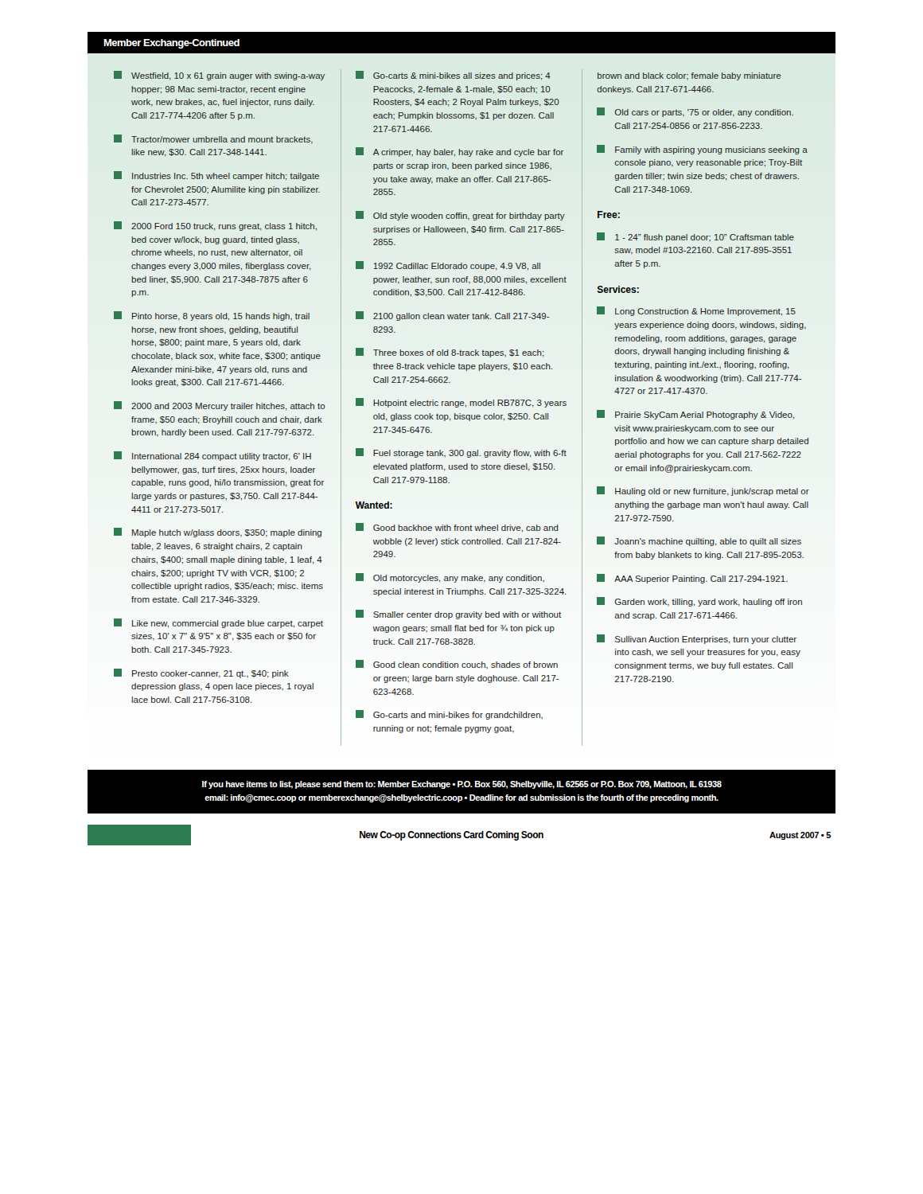Member Exchange-Continued
Westfield, 10 x 61 grain auger with swing-a-way hopper; 98 Mac semi-tractor, recent engine work, new brakes, ac, fuel injector, runs daily. Call 217-774-4206 after 5 p.m.
Tractor/mower umbrella and mount brackets, like new, $30. Call 217-348-1441.
Industries Inc. 5th wheel camper hitch; tailgate for Chevrolet 2500; Alumilite king pin stabilizer. Call 217-273-4577.
2000 Ford 150 truck, runs great, class 1 hitch, bed cover w/lock, bug guard, tinted glass, chrome wheels, no rust, new alternator, oil changes every 3,000 miles, fiberglass cover, bed liner, $5,900. Call 217-348-7875 after 6 p.m.
Pinto horse, 8 years old, 15 hands high, trail horse, new front shoes, gelding, beautiful horse, $800; paint mare, 5 years old, dark chocolate, black sox, white face, $300; antique Alexander mini-bike, 47 years old, runs and looks great, $300. Call 217-671-4466.
2000 and 2003 Mercury trailer hitches, attach to frame, $50 each; Broyhill couch and chair, dark brown, hardly been used. Call 217-797-6372.
International 284 compact utility tractor, 6' IH bellymower, gas, turf tires, 25xx hours, loader capable, runs good, hi/lo transmission, great for large yards or pastures, $3,750. Call 217-844-4411 or 217-273-5017.
Maple hutch w/glass doors, $350; maple dining table, 2 leaves, 6 straight chairs, 2 captain chairs, $400; small maple dining table, 1 leaf, 4 chairs, $200; upright TV with VCR, $100; 2 collectible upright radios, $35/each; misc. items from estate. Call 217-346-3329.
Like new, commercial grade blue carpet, carpet sizes, 10' x 7" & 9'5" x 8", $35 each or $50 for both. Call 217-345-7923.
Presto cooker-canner, 21 qt., $40; pink depression glass, 4 open lace pieces, 1 royal lace bowl. Call 217-756-3108.
Go-carts & mini-bikes all sizes and prices; 4 Peacocks, 2-female & 1-male, $50 each; 10 Roosters, $4 each; 2 Royal Palm turkeys, $20 each; Pumpkin blossoms, $1 per dozen. Call 217-671-4466.
A crimper, hay baler, hay rake and cycle bar for parts or scrap iron, been parked since 1986, you take away, make an offer. Call 217-865-2855.
Old style wooden coffin, great for birthday party surprises or Halloween, $40 firm. Call 217-865-2855.
1992 Cadillac Eldorado coupe, 4.9 V8, all power, leather, sun roof, 88,000 miles, excellent condition, $3,500. Call 217-412-8486.
2100 gallon clean water tank. Call 217-349-8293.
Three boxes of old 8-track tapes, $1 each; three 8-track vehicle tape players, $10 each. Call 217-254-6662.
Hotpoint electric range, model RB787C, 3 years old, glass cook top, bisque color, $250. Call 217-345-6476.
Fuel storage tank, 300 gal. gravity flow, with 6-ft elevated platform, used to store diesel, $150. Call 217-979-1188.
Wanted:
Good backhoe with front wheel drive, cab and wobble (2 lever) stick controlled. Call 217-824-2949.
Old motorcycles, any make, any condition, special interest in Triumphs. Call 217-325-3224.
Smaller center drop gravity bed with or without wagon gears; small flat bed for ¾ ton pick up truck. Call 217-768-3828.
Good clean condition couch, shades of brown or green; large barn style doghouse. Call 217-623-4268.
Go-carts and mini-bikes for grandchildren, running or not; female pygmy goat,
brown and black color; female baby miniature donkeys. Call 217-671-4466.
Old cars or parts, '75 or older, any condition. Call 217-254-0856 or 217-856-2233.
Family with aspiring young musicians seeking a console piano, very reasonable price; Troy-Bilt garden tiller; twin size beds; chest of drawers. Call 217-348-1069.
Free:
1 - 24” flush panel door; 10” Craftsman table saw, model #103-22160. Call 217-895-3551 after 5 p.m.
Services:
Long Construction & Home Improvement, 15 years experience doing doors, windows, siding, remodeling, room additions, garages, garage doors, drywall hanging including finishing & texturing, painting int./ext., flooring, roofing, insulation & woodworking (trim). Call 217-774-4727 or 217-417-4370.
Prairie SkyCam Aerial Photography & Video, visit www.prairieskycam.com to see our portfolio and how we can capture sharp detailed aerial photographs for you. Call 217-562-7222 or email info@prairieskycam.com.
Hauling old or new furniture, junk/scrap metal or anything the garbage man won't haul away. Call 217-972-7590.
Joann's machine quilting, able to quilt all sizes from baby blankets to king. Call 217-895-2053.
AAA Superior Painting. Call 217-294-1921.
Garden work, tilling, yard work, hauling off iron and scrap. Call 217-671-4466.
Sullivan Auction Enterprises, turn your clutter into cash, we sell your treasures for you, easy consignment terms, we buy full estates. Call 217-728-2190.
If you have items to list, please send them to: Member Exchange • P.O. Box 560, Shelbyville, IL 62565 or P.O. Box 709, Mattoon, IL 61938
email: info@cmec.coop or memberexchange@shelbyelectric.coop • Deadline for ad submission is the fourth of the preceding month.
New Co-op Connections Card Coming Soon
August 2007 • 5